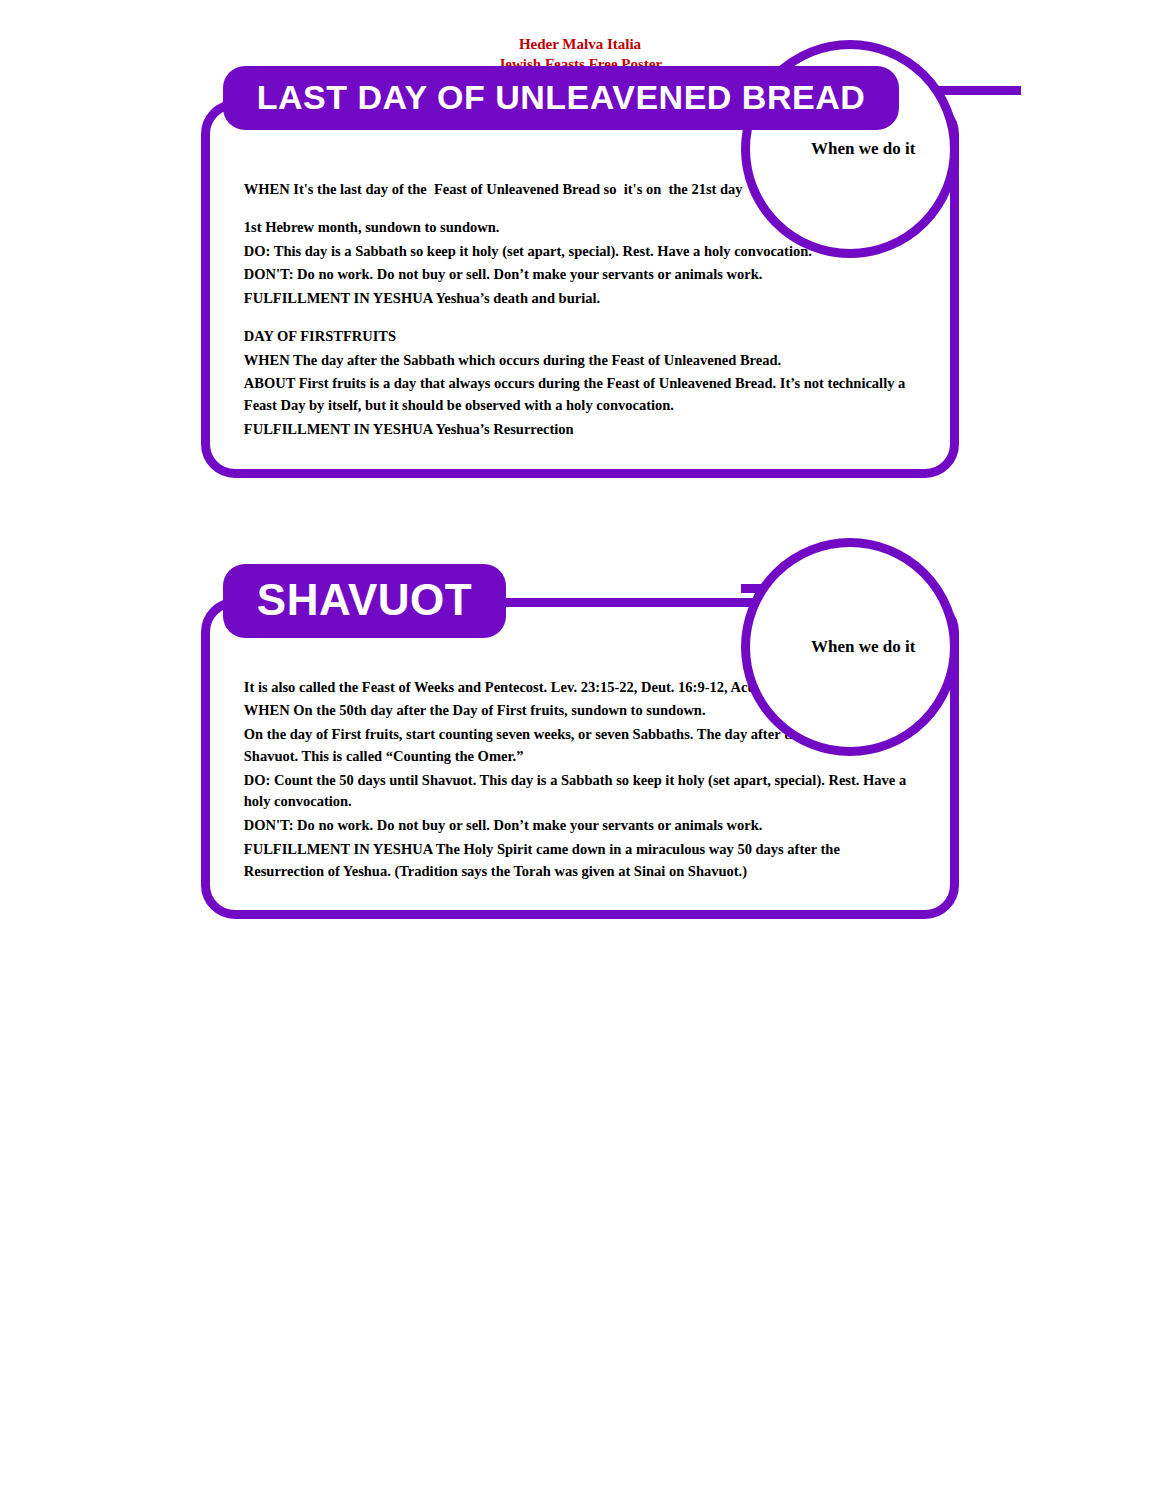Heder Malva Italia
Jewish Feasts Free Poster
When we do it
LAST DAY OF UNLEAVENED BREAD
WHEN It's the last day of the Feast of Unleavened Bread so it's on the 21st day of the
1st Hebrew month, sundown to sundown.
DO: This day is a Sabbath so keep it holy (set apart, special). Rest. Have a holy convocation.
DON'T: Do no work. Do not buy or sell. Don’t make your servants or animals work.
FULFILLMENT IN YESHUA Yeshua’s death and burial.
DAY OF FIRSTFRUITS
WHEN The day after the Sabbath which occurs during the Feast of Unleavened Bread.
ABOUT First fruits is a day that always occurs during the Feast of Unleavened Bread. It’s not technically a Feast Day by itself, but it should be observed with a holy convocation.
FULFILLMENT IN YESHUA Yeshua’s Resurrection
When we do it
SHAVUOT
It is also called the Feast of Weeks and Pentecost. Lev. 23:15-22, Deut. 16:9-12, Acts 2
WHEN On the 50th day after the Day of First fruits, sundown to sundown.
On the day of First fruits, start counting seven weeks, or seven Sabbaths. The day after that 7th Sabbath is Shavuot. This is called “Counting the Omer.”
DO: Count the 50 days until Shavuot. This day is a Sabbath so keep it holy (set apart, special). Rest. Have a holy convocation.
DON'T: Do no work. Do not buy or sell. Don’t make your servants or animals work.
FULFILLMENT IN YESHUA The Holy Spirit came down in a miraculous way 50 days after the Resurrection of Yeshua. (Tradition says the Torah was given at Sinai on Shavuot.)